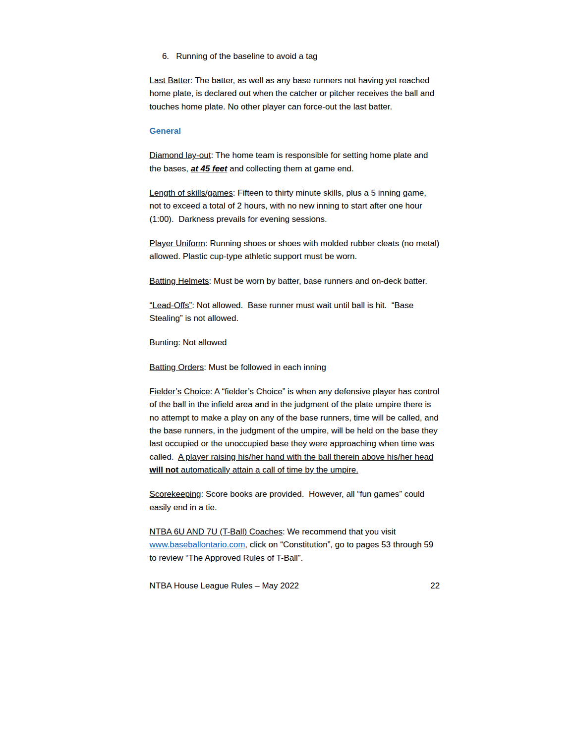Running of the baseline to avoid a tag
Last Batter: The batter, as well as any base runners not having yet reached home plate, is declared out when the catcher or pitcher receives the ball and touches home plate. No other player can force-out the last batter.
General
Diamond lay-out: The home team is responsible for setting home plate and the bases, at 45 feet and collecting them at game end.
Length of skills/games: Fifteen to thirty minute skills, plus a 5 inning game, not to exceed a total of 2 hours, with no new inning to start after one hour (1:00). Darkness prevails for evening sessions.
Player Uniform: Running shoes or shoes with molded rubber cleats (no metal) allowed. Plastic cup-type athletic support must be worn.
Batting Helmets: Must be worn by batter, base runners and on-deck batter.
“Lead-Offs”: Not allowed. Base runner must wait until ball is hit. “Base Stealing” is not allowed.
Bunting: Not allowed
Batting Orders: Must be followed in each inning
Fielder’s Choice: A “fielder’s Choice” is when any defensive player has control of the ball in the infield area and in the judgment of the plate umpire there is no attempt to make a play on any of the base runners, time will be called, and the base runners, in the judgment of the umpire, will be held on the base they last occupied or the unoccupied base they were approaching when time was called. A player raising his/her hand with the ball therein above his/her head will not automatically attain a call of time by the umpire.
Scorekeeping: Score books are provided. However, all “fun games” could easily end in a tie.
NTBA 6U AND 7U (T-Ball) Coaches: We recommend that you visit www.baseballontario.com, click on “Constitution”, go to pages 53 through 59 to review “The Approved Rules of T-Ball”.
NTBA House League Rules – May 2022 22